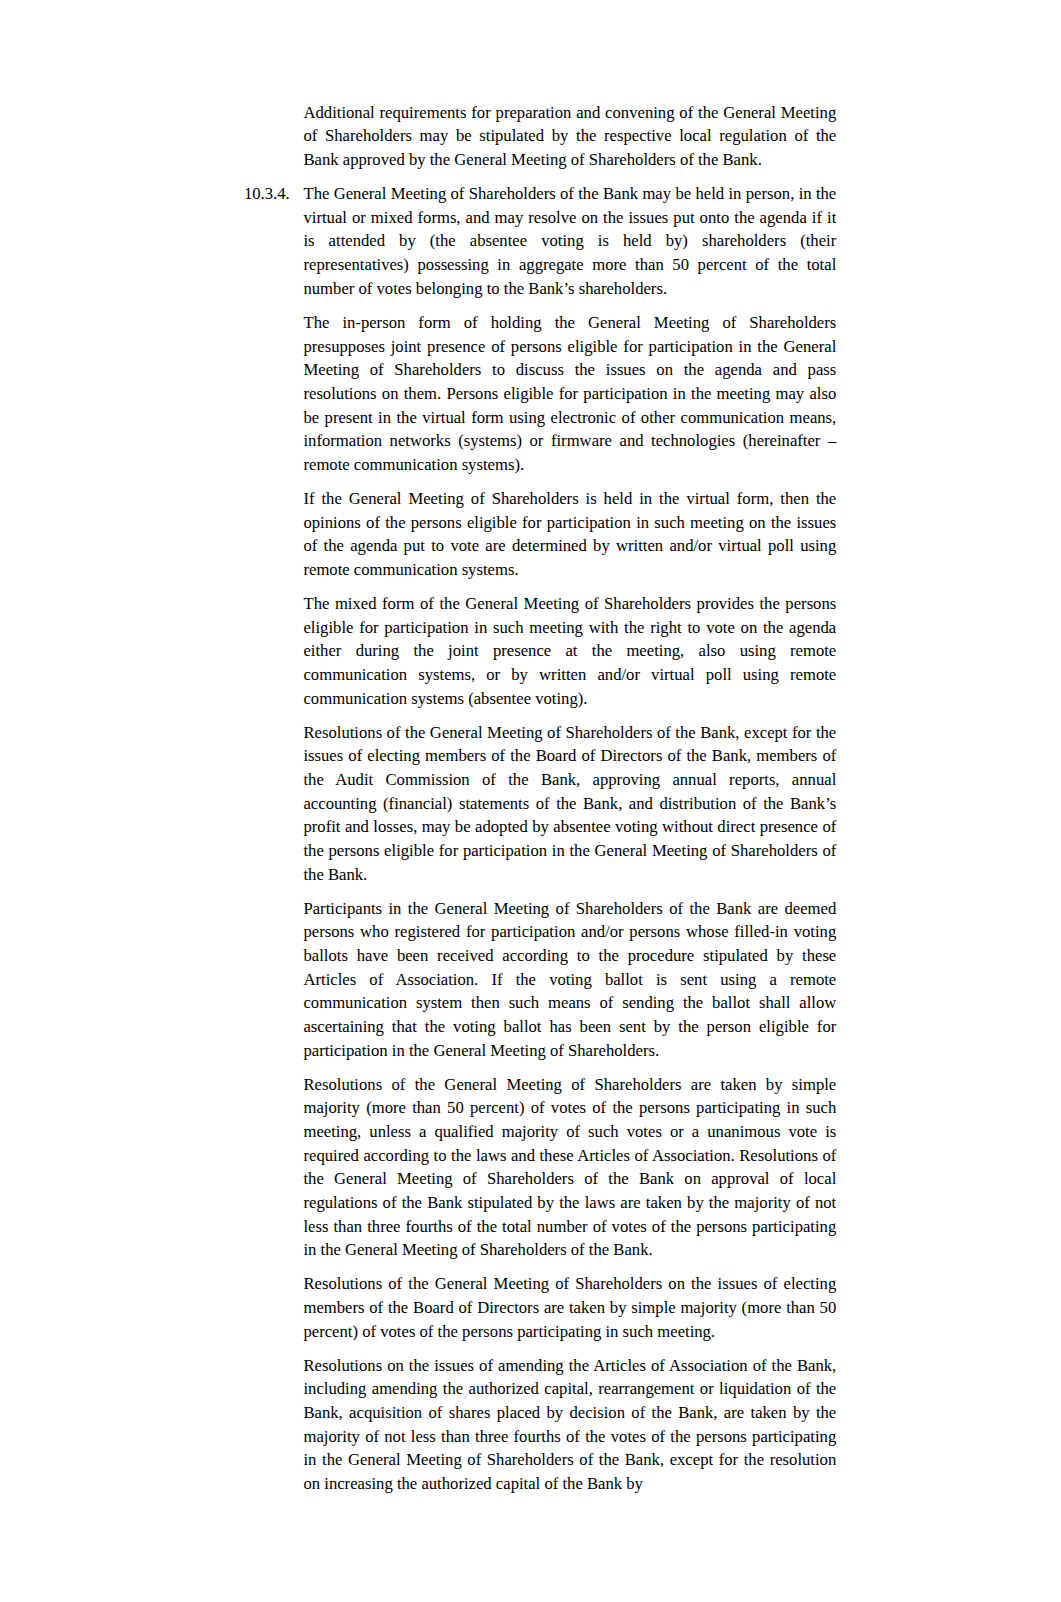Additional requirements for preparation and convening of the General Meeting of Shareholders may be stipulated by the respective local regulation of the Bank approved by the General Meeting of Shareholders of the Bank.
10.3.4. The General Meeting of Shareholders of the Bank may be held in person, in the virtual or mixed forms, and may resolve on the issues put onto the agenda if it is attended by (the absentee voting is held by) shareholders (their representatives) possessing in aggregate more than 50 percent of the total number of votes belonging to the Bank’s shareholders.
The in-person form of holding the General Meeting of Shareholders presupposes joint presence of persons eligible for participation in the General Meeting of Shareholders to discuss the issues on the agenda and pass resolutions on them. Persons eligible for participation in the meeting may also be present in the virtual form using electronic of other communication means, information networks (systems) or firmware and technologies (hereinafter – remote communication systems).
If the General Meeting of Shareholders is held in the virtual form, then the opinions of the persons eligible for participation in such meeting on the issues of the agenda put to vote are determined by written and/or virtual poll using remote communication systems.
The mixed form of the General Meeting of Shareholders provides the persons eligible for participation in such meeting with the right to vote on the agenda either during the joint presence at the meeting, also using remote communication systems, or by written and/or virtual poll using remote communication systems (absentee voting).
Resolutions of the General Meeting of Shareholders of the Bank, except for the issues of electing members of the Board of Directors of the Bank, members of the Audit Commission of the Bank, approving annual reports, annual accounting (financial) statements of the Bank, and distribution of the Bank’s profit and losses, may be adopted by absentee voting without direct presence of the persons eligible for participation in the General Meeting of Shareholders of the Bank.
Participants in the General Meeting of Shareholders of the Bank are deemed persons who registered for participation and/or persons whose filled-in voting ballots have been received according to the procedure stipulated by these Articles of Association. If the voting ballot is sent using a remote communication system then such means of sending the ballot shall allow ascertaining that the voting ballot has been sent by the person eligible for participation in the General Meeting of Shareholders.
Resolutions of the General Meeting of Shareholders are taken by simple majority (more than 50 percent) of votes of the persons participating in such meeting, unless a qualified majority of such votes or a unanimous vote is required according to the laws and these Articles of Association. Resolutions of the General Meeting of Shareholders of the Bank on approval of local regulations of the Bank stipulated by the laws are taken by the majority of not less than three fourths of the total number of votes of the persons participating in the General Meeting of Shareholders of the Bank.
Resolutions of the General Meeting of Shareholders on the issues of electing members of the Board of Directors are taken by simple majority (more than 50 percent) of votes of the persons participating in such meeting.
Resolutions on the issues of amending the Articles of Association of the Bank, including amending the authorized capital, rearrangement or liquidation of the Bank, acquisition of shares placed by decision of the Bank, are taken by the majority of not less than three fourths of the votes of the persons participating in the General Meeting of Shareholders of the Bank, except for the resolution on increasing the authorized capital of the Bank by